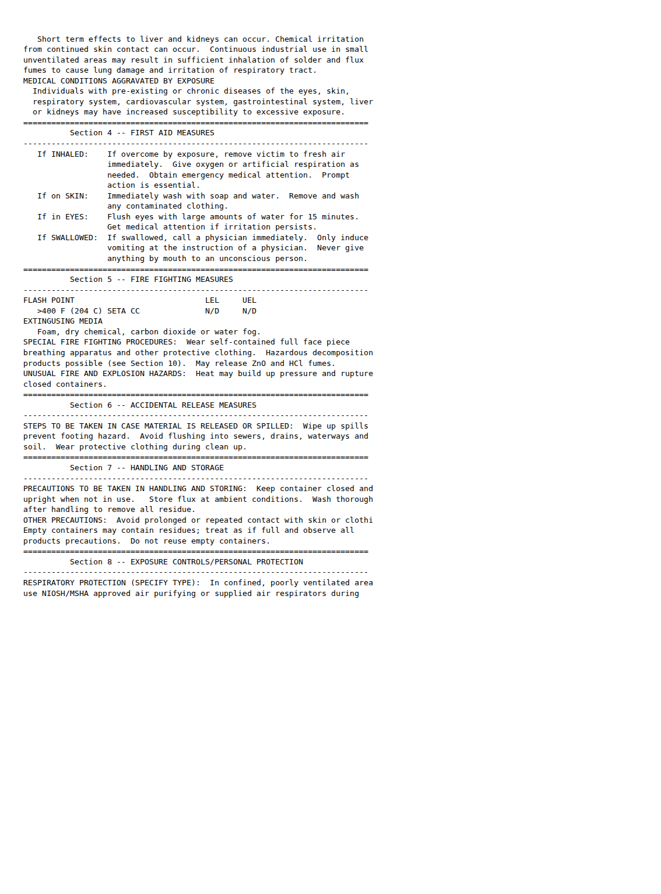Short term effects to liver and kidneys can occur. Chemical irritation
from continued skin contact can occur.  Continuous industrial use in small
unventilated areas may result in sufficient inhalation of solder and flux
fumes to cause lung damage and irritation of respiratory tract.
MEDICAL CONDITIONS AGGRAVATED BY EXPOSURE
  Individuals with pre-existing or chronic diseases of the eyes, skin,
  respiratory system, cardiovascular system, gastrointestinal system, liver
  or kidneys may have increased susceptibility to excessive exposure.
==========================================================================
          Section 4 -- FIRST AID MEASURES
--------------------------------------------------------------------------
   If INHALED:    If overcome by exposure, remove victim to fresh air
                  immediately.  Give oxygen or artificial respiration as
                  needed.  Obtain emergency medical attention.  Prompt
                  action is essential.
   If on SKIN:    Immediately wash with soap and water.  Remove and wash
                  any contaminated clothing.
   If in EYES:    Flush eyes with large amounts of water for 15 minutes.
                  Get medical attention if irritation persists.
   If SWALLOWED:  If swallowed, call a physician immediately.  Only induce
                  vomiting at the instruction of a physician.  Never give
                  anything by mouth to an unconscious person.
==========================================================================
          Section 5 -- FIRE FIGHTING MEASURES
--------------------------------------------------------------------------
FLASH POINT                            LEL     UEL
   >400 F (204 C) SETA CC              N/D     N/D
EXTINGUSING MEDIA
   Foam, dry chemical, carbon dioxide or water fog.
SPECIAL FIRE FIGHTING PROCEDURES:  Wear self-contained full face piece
breathing apparatus and other protective clothing.  Hazardous decomposition
products possible (see Section 10).  May release ZnO and HCl fumes.
UNUSUAL FIRE AND EXPLOSION HAZARDS:  Heat may build up pressure and rupture
closed containers.
==========================================================================
          Section 6 -- ACCIDENTAL RELEASE MEASURES
--------------------------------------------------------------------------
STEPS TO BE TAKEN IN CASE MATERIAL IS RELEASED OR SPILLED:  Wipe up spills
prevent footing hazard.  Avoid flushing into sewers, drains, waterways and
soil.  Wear protective clothing during clean up.
==========================================================================
          Section 7 -- HANDLING AND STORAGE
--------------------------------------------------------------------------
PRECAUTIONS TO BE TAKEN IN HANDLING AND STORING:  Keep container closed and
upright when not in use.   Store flux at ambient conditions.  Wash thorough
after handling to remove all residue.
OTHER PRECAUTIONS:  Avoid prolonged or repeated contact with skin or clothi
Empty containers may contain residues; treat as if full and observe all
products precautions.  Do not reuse empty containers.
==========================================================================
          Section 8 -- EXPOSURE CONTROLS/PERSONAL PROTECTION
--------------------------------------------------------------------------
RESPIRATORY PROTECTION (SPECIFY TYPE):  In confined, poorly ventilated area
use NIOSH/MSHA approved air purifying or supplied air respirators during